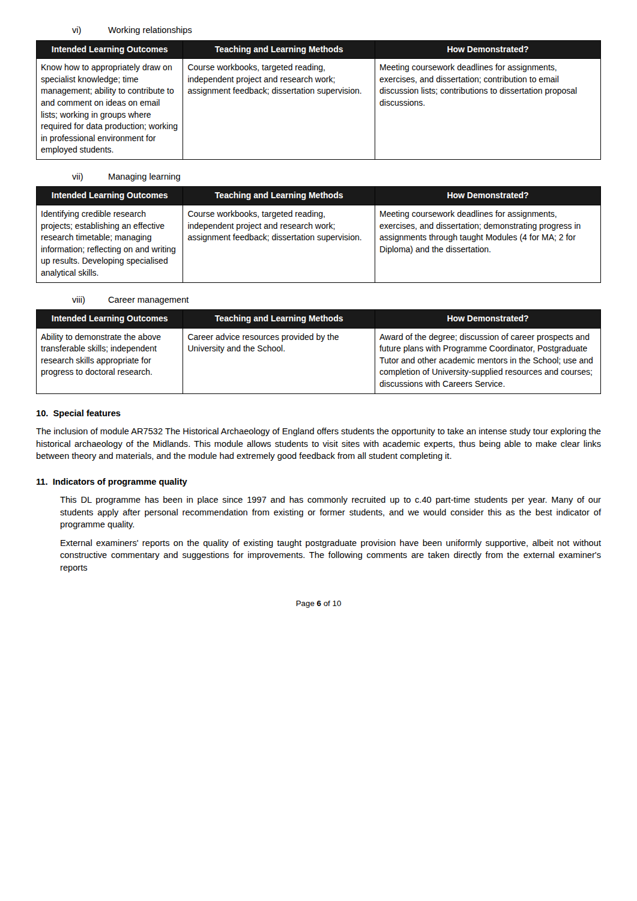vi) Working relationships
| Intended Learning Outcomes | Teaching and Learning Methods | How Demonstrated? |
| --- | --- | --- |
| Know how to appropriately draw on specialist knowledge; time management; ability to contribute to and comment on ideas on email lists; working in groups where required for data production; working in professional environment for employed students. | Course workbooks, targeted reading, independent project and research work; assignment feedback; dissertation supervision. | Meeting coursework deadlines for assignments, exercises, and dissertation; contribution to email discussion lists; contributions to dissertation proposal discussions. |
vii) Managing learning
| Intended Learning Outcomes | Teaching and Learning Methods | How Demonstrated? |
| --- | --- | --- |
| Identifying credible research projects; establishing an effective research timetable; managing information; reflecting on and writing up results. Developing specialised analytical skills. | Course workbooks, targeted reading, independent project and research work; assignment feedback; dissertation supervision. | Meeting coursework deadlines for assignments, exercises, and dissertation; demonstrating progress in assignments through taught Modules (4 for MA; 2 for Diploma) and the dissertation. |
viii) Career management
| Intended Learning Outcomes | Teaching and Learning Methods | How Demonstrated? |
| --- | --- | --- |
| Ability to demonstrate the above transferable skills; independent research skills appropriate for progress to doctoral research. | Career advice resources provided by the University and the School. | Award of the degree; discussion of career prospects and future plans with Programme Coordinator, Postgraduate Tutor and other academic mentors in the School; use and completion of University-supplied resources and courses; discussions with Careers Service. |
10. Special features
The inclusion of module AR7532 The Historical Archaeology of England offers students the opportunity to take an intense study tour exploring the historical archaeology of the Midlands. This module allows students to visit sites with academic experts, thus being able to make clear links between theory and materials, and the module had extremely good feedback from all student completing it.
11. Indicators of programme quality
This DL programme has been in place since 1997 and has commonly recruited up to c.40 part-time students per year. Many of our students apply after personal recommendation from existing or former students, and we would consider this as the best indicator of programme quality.
External examiners' reports on the quality of existing taught postgraduate provision have been uniformly supportive, albeit not without constructive commentary and suggestions for improvements. The following comments are taken directly from the external examiner's reports
Page 6 of 10